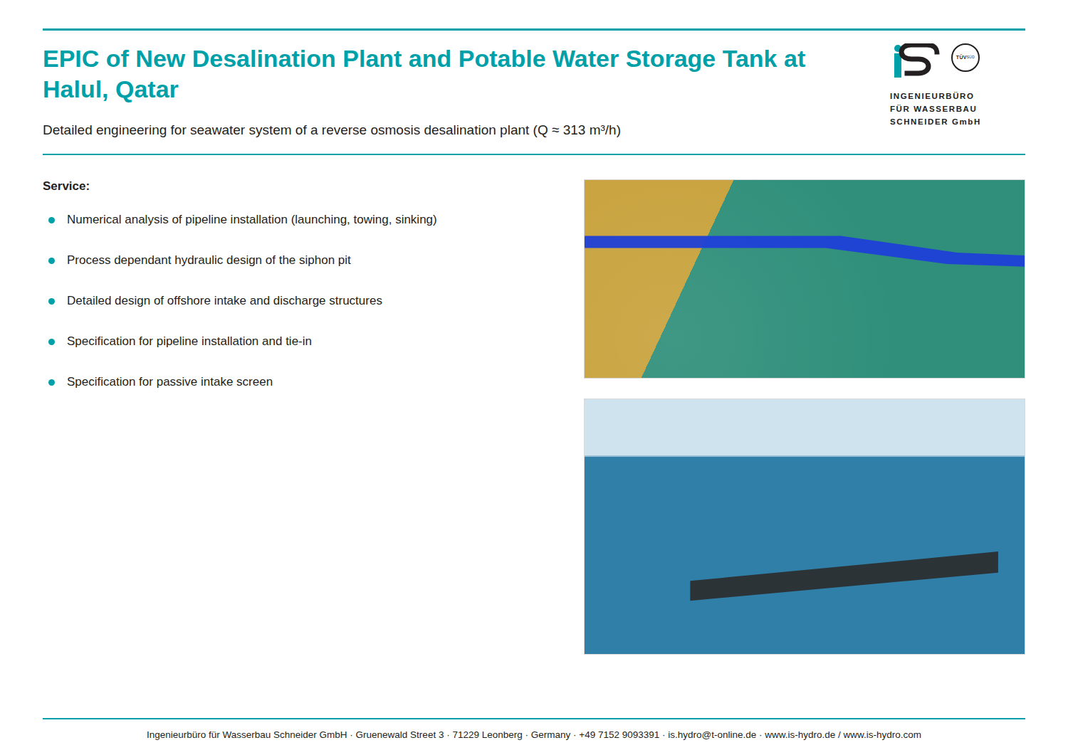EPIC of New Desalination Plant and Potable Water Storage Tank at Halul, Qatar
Detailed engineering for seawater system of a reverse osmosis desalination plant (Q ≈ 313 m³/h)
TÜV SÜD
INGENIEURBÜRO
FÜR WASSERBAU
SCHNEIDER GmbH
Service:
Numerical analysis of pipeline installation (launching, towing, sinking)
Process dependant hydraulic design of the siphon pit
Detailed design of offshore intake and discharge structures
Specification for pipeline installation and tie-in
Specification for passive intake screen
Ingenieurbüro für Wasserbau Schneider GmbH · Gruenewald Street 3 · 71229 Leonberg · Germany · +49 7152 9093391 · is.hydro@t-online.de · www.is-hydro.de / www.is-hydro.com